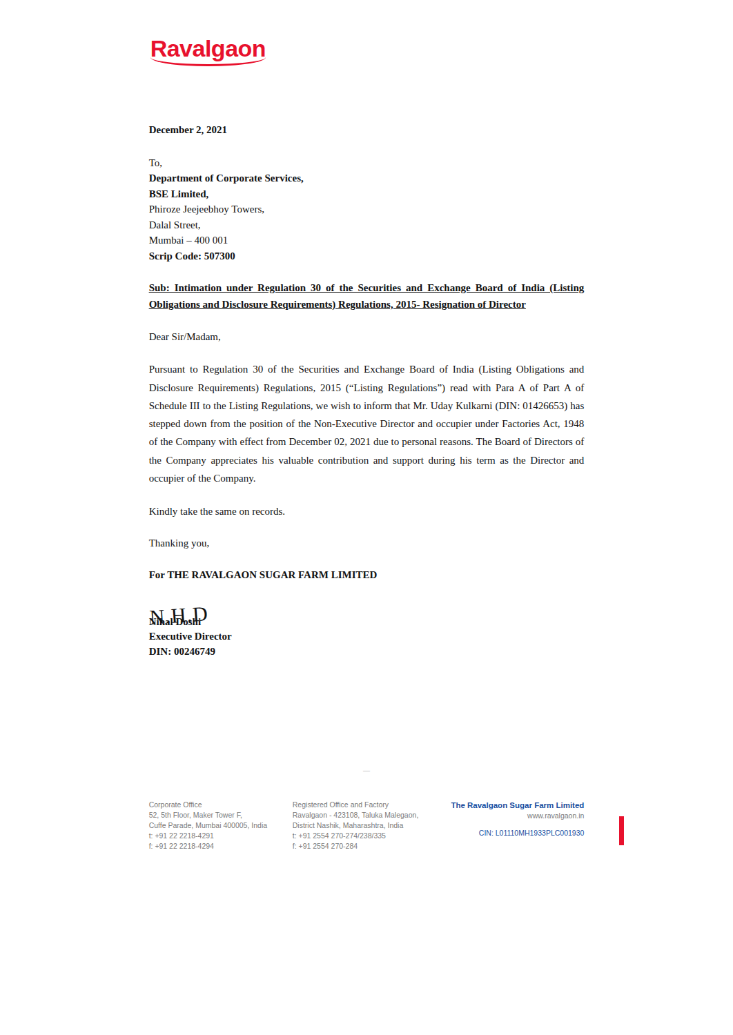Ravalgaon
December 2, 2021
To,
Department of Corporate Services,
BSE Limited,
Phiroze Jeejeebhoy Towers,
Dalal Street,
Mumbai – 400 001
Scrip Code: 507300
Sub: Intimation under Regulation 30 of the Securities and Exchange Board of India (Listing Obligations and Disclosure Requirements) Regulations, 2015- Resignation of Director
Dear Sir/Madam,
Pursuant to Regulation 30 of the Securities and Exchange Board of India (Listing Obligations and Disclosure Requirements) Regulations, 2015 (“Listing Regulations”) read with Para A of Part A of Schedule III to the Listing Regulations, we wish to inform that Mr. Uday Kulkarni (DIN: 01426653) has stepped down from the position of the Non-Executive Director and occupier under Factories Act, 1948 of the Company with effect from December 02, 2021 due to personal reasons. The Board of Directors of the Company appreciates his valuable contribution and support during his term as the Director and occupier of the Company.
Kindly take the same on records.
Thanking you,
For THE RAVALGAON SUGAR FARM LIMITED
N.H.D
Nihal Doshi
Executive Director
DIN: 00246749
—
Corporate Office
52, 5th Floor, Maker Tower F,
Cuffe Parade, Mumbai 400005, India
t: +91 22 2218-4291
f: +91 22 2218-4294
Registered Office and Factory
Ravalgaon - 423108, Taluka Malegaon,
District Nashik, Maharashtra, India
t: +91 2554 270-274/238/335
f: +91 2554 270-284
The Ravalgaon Sugar Farm Limited
www.ravalgaon.in
CIN: L01110MH1933PLC001930